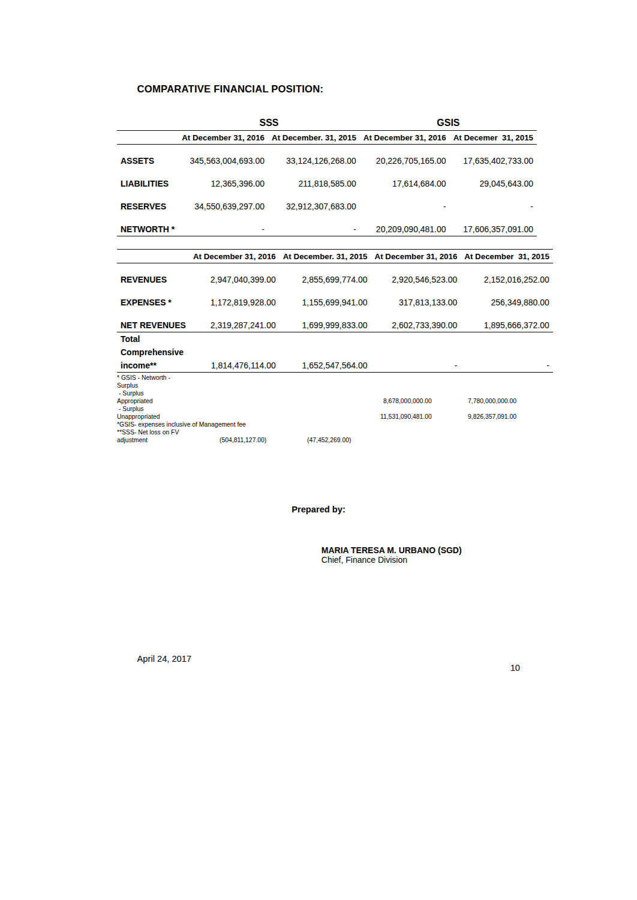COMPARATIVE FINANCIAL POSITION:
| | SSS | GSIS |
| | At December 31, 2016 | At December. 31, 2015 | At December 31, 2016 | At Decemer 31, 2015 |
| ASSETS | 345,563,004,693.00 | 33,124,126,268.00 | 20,226,705,165.00 | 17,635,402,733.00 |
| LIABILITIES | 12,365,396.00 | 211,818,585.00 | 17,614,684.00 | 29,045,643.00 |
| RESERVES | 34,550,639,297.00 | 32,912,307,683.00 | - | - |
| NETWORTH * | - | - | 20,209,090,481.00 | 17,606,357,091.00 |
| | At December 31, 2016 | At December. 31, 2015 | At December 31, 2016 | At December 31, 2015 |
| REVENUES | 2,947,040,399.00 | 2,855,699,774.00 | 2,920,546,523.00 | 2,152,016,252.00 |
| EXPENSES * | 1,172,819,928.00 | 1,155,699,941.00 | 317,813,133.00 | 256,349,880.00 |
| NET REVENUES | 2,319,287,241.00 | 1,699,999,833.00 | 2,602,733,390.00 | 1,895,666,372.00 |
| Total | | | | |
| Comprehensive | | | | |
| income** | 1,814,476,114.00 | 1,652,547,564.00 | - | - |
| * GSIS - Networth - |
| Surplus |
| - Surplus |
| Appropriated | | | 8,678,000,000.00 | 7,780,000,000.00 |
| - Surplus |
| Unappropriated | | | 11,531,090,481.00 | 9,826,357,091.00 |
| *GSIS- expenses inclusive of Management fee |
| **SSS- Net loss on FV |
| adjustment | (504,811,127.00) | (47,452,269.00) | | |
Prepared by:
MARIA TERESA M. URBANO (SGD)
Chief, Finance Division
April 24, 2017
10